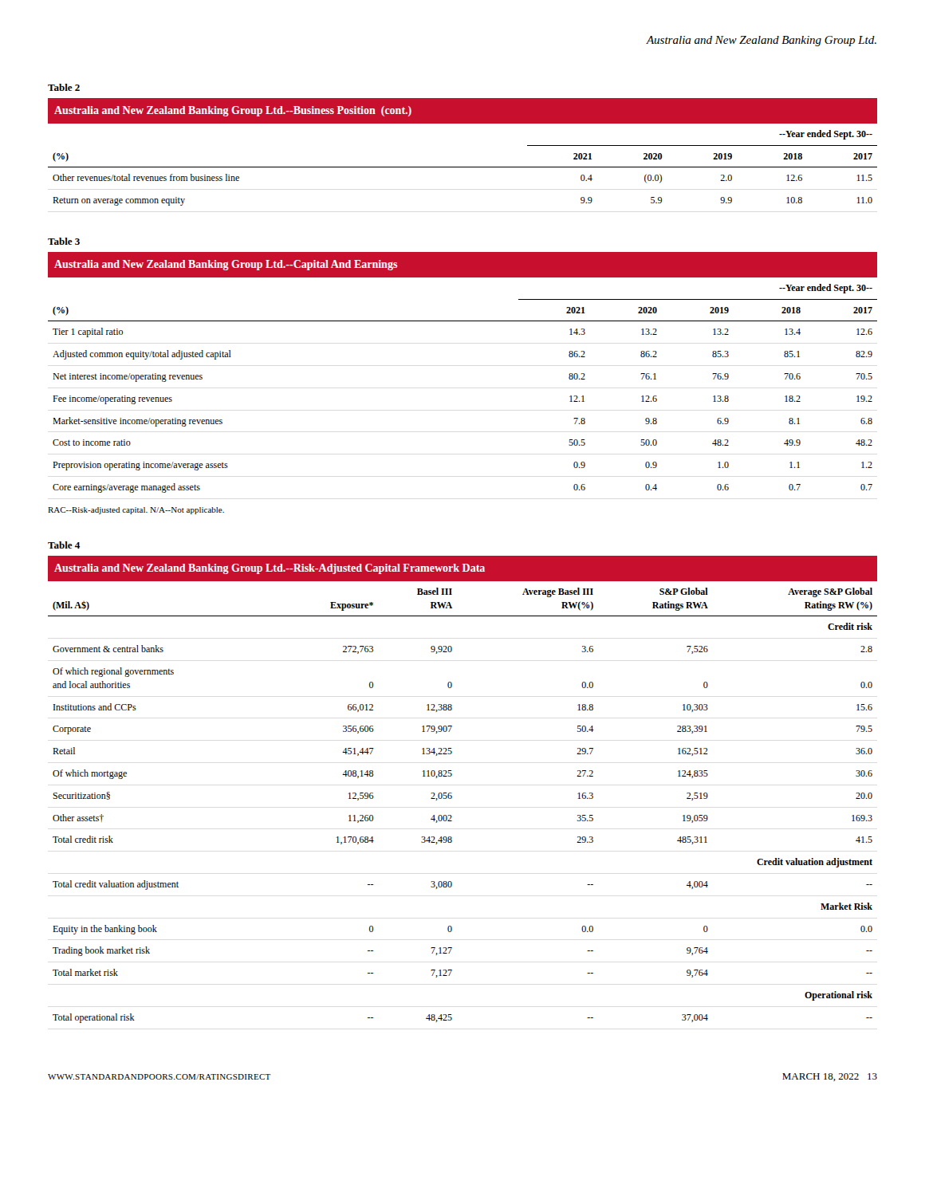Australia and New Zealand Banking Group Ltd.
Table 2
Australia and New Zealand Banking Group Ltd.--Business Position (cont.)
| | --Year ended Sept. 30-- |
| --- | --- |
| (%) | 2021 | 2020 | 2019 | 2018 | 2017 |
| Other revenues/total revenues from business line | 0.4 | (0.0) | 2.0 | 12.6 | 11.5 |
| Return on average common equity | 9.9 | 5.9 | 9.9 | 10.8 | 11.0 |
Table 3
Australia and New Zealand Banking Group Ltd.--Capital And Earnings
| | --Year ended Sept. 30-- |
| --- | --- |
| (%) | 2021 | 2020 | 2019 | 2018 | 2017 |
| Tier 1 capital ratio | 14.3 | 13.2 | 13.2 | 13.4 | 12.6 |
| Adjusted common equity/total adjusted capital | 86.2 | 86.2 | 85.3 | 85.1 | 82.9 |
| Net interest income/operating revenues | 80.2 | 76.1 | 76.9 | 70.6 | 70.5 |
| Fee income/operating revenues | 12.1 | 12.6 | 13.8 | 18.2 | 19.2 |
| Market-sensitive income/operating revenues | 7.8 | 9.8 | 6.9 | 8.1 | 6.8 |
| Cost to income ratio | 50.5 | 50.0 | 48.2 | 49.9 | 48.2 |
| Preprovision operating income/average assets | 0.9 | 0.9 | 1.0 | 1.1 | 1.2 |
| Core earnings/average managed assets | 0.6 | 0.4 | 0.6 | 0.7 | 0.7 |
RAC--Risk-adjusted capital. N/A--Not applicable.
Table 4
Australia and New Zealand Banking Group Ltd.--Risk-Adjusted Capital Framework Data
| (Mil. A$) | Exposure* | Basel III RWA | Average Basel III RW(%) | S&P Global Ratings RWA | Average S&P Global Ratings RW (%) |
| --- | --- | --- | --- | --- | --- |
| Credit risk |
| Government & central banks | 272,763 | 9,920 | 3.6 | 7,526 | 2.8 |
| Of which regional governments and local authorities | 0 | 0 | 0.0 | 0 | 0.0 |
| Institutions and CCPs | 66,012 | 12,388 | 18.8 | 10,303 | 15.6 |
| Corporate | 356,606 | 179,907 | 50.4 | 283,391 | 79.5 |
| Retail | 451,447 | 134,225 | 29.7 | 162,512 | 36.0 |
| Of which mortgage | 408,148 | 110,825 | 27.2 | 124,835 | 30.6 |
| Securitization§ | 12,596 | 2,056 | 16.3 | 2,519 | 20.0 |
| Other assets† | 11,260 | 4,002 | 35.5 | 19,059 | 169.3 |
| Total credit risk | 1,170,684 | 342,498 | 29.3 | 485,311 | 41.5 |
| Credit valuation adjustment |
| Total credit valuation adjustment | -- | 3,080 | -- | 4,004 | -- |
| Market Risk |
| Equity in the banking book | 0 | 0 | 0.0 | 0 | 0.0 |
| Trading book market risk | -- | 7,127 | -- | 9,764 | -- |
| Total market risk | -- | 7,127 | -- | 9,764 | -- |
| Operational risk |
| Total operational risk | -- | 48,425 | -- | 37,004 | -- |
WWW.STANDARDANDPOORS.COM/RATINGSDIRECT
MARCH 18, 2022 13